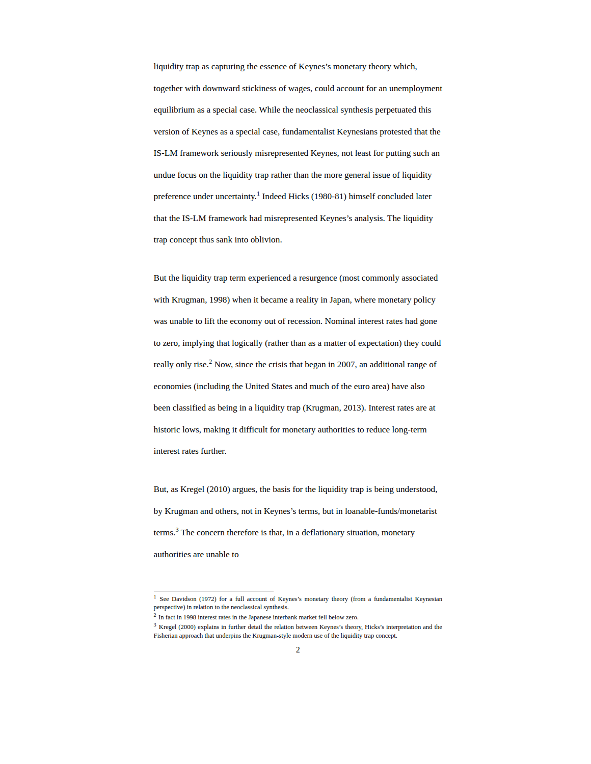liquidity trap as capturing the essence of Keynes’s monetary theory which, together with downward stickiness of wages, could account for an unemployment equilibrium as a special case. While the neoclassical synthesis perpetuated this version of Keynes as a special case, fundamentalist Keynesians protested that the IS-LM framework seriously misrepresented Keynes, not least for putting such an undue focus on the liquidity trap rather than the more general issue of liquidity preference under uncertainty.1 Indeed Hicks (1980-81) himself concluded later that the IS-LM framework had misrepresented Keynes’s analysis. The liquidity trap concept thus sank into oblivion.
But the liquidity trap term experienced a resurgence (most commonly associated with Krugman, 1998) when it became a reality in Japan, where monetary policy was unable to lift the economy out of recession. Nominal interest rates had gone to zero, implying that logically (rather than as a matter of expectation) they could really only rise.2 Now, since the crisis that began in 2007, an additional range of economies (including the United States and much of the euro area) have also been classified as being in a liquidity trap (Krugman, 2013). Interest rates are at historic lows, making it difficult for monetary authorities to reduce long-term interest rates further.
But, as Kregel (2010) argues, the basis for the liquidity trap is being understood, by Krugman and others, not in Keynes’s terms, but in loanable-funds/monetarist terms.3 The concern therefore is that, in a deflationary situation, monetary authorities are unable to
1 See Davidson (1972) for a full account of Keynes’s monetary theory (from a fundamentalist Keynesian perspective) in relation to the neoclassical synthesis.
2 In fact in 1998 interest rates in the Japanese interbank market fell below zero.
3 Kregel (2000) explains in further detail the relation between Keynes’s theory, Hicks’s interpretation and the Fisherian approach that underpins the Krugman-style modern use of the liquidity trap concept.
2